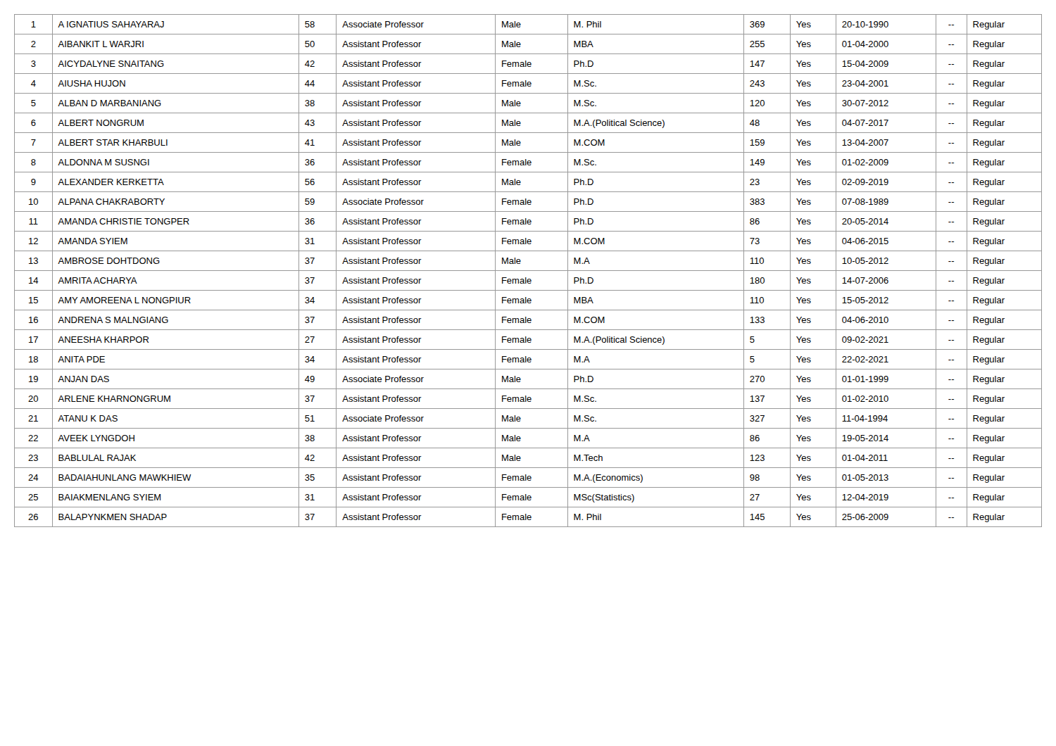| 1 | A IGNATIUS SAHAYARAJ | 58 | Associate Professor | Male | M. Phil | 369 | Yes | 20-10-1990 | -- | Regular |
| 2 | AIBANKIT L WARJRI | 50 | Assistant Professor | Male | MBA | 255 | Yes | 01-04-2000 | -- | Regular |
| 3 | AICYDALYNE SNAITANG | 42 | Assistant Professor | Female | Ph.D | 147 | Yes | 15-04-2009 | -- | Regular |
| 4 | AIUSHA HUJON | 44 | Assistant Professor | Female | M.Sc. | 243 | Yes | 23-04-2001 | -- | Regular |
| 5 | ALBAN D MARBANIANG | 38 | Assistant Professor | Male | M.Sc. | 120 | Yes | 30-07-2012 | -- | Regular |
| 6 | ALBERT NONGRUM | 43 | Assistant Professor | Male | M.A.(Political Science) | 48 | Yes | 04-07-2017 | -- | Regular |
| 7 | ALBERT STAR KHARBULI | 41 | Assistant Professor | Male | M.COM | 159 | Yes | 13-04-2007 | -- | Regular |
| 8 | ALDONNA M SUSNGI | 36 | Assistant Professor | Female | M.Sc. | 149 | Yes | 01-02-2009 | -- | Regular |
| 9 | ALEXANDER KERKETTA | 56 | Assistant Professor | Male | Ph.D | 23 | Yes | 02-09-2019 | -- | Regular |
| 10 | ALPANA CHAKRABORTY | 59 | Associate Professor | Female | Ph.D | 383 | Yes | 07-08-1989 | -- | Regular |
| 11 | AMANDA CHRISTIE TONGPER | 36 | Assistant Professor | Female | Ph.D | 86 | Yes | 20-05-2014 | -- | Regular |
| 12 | AMANDA SYIEM | 31 | Assistant Professor | Female | M.COM | 73 | Yes | 04-06-2015 | -- | Regular |
| 13 | AMBROSE DOHTDONG | 37 | Assistant Professor | Male | M.A | 110 | Yes | 10-05-2012 | -- | Regular |
| 14 | AMRITA ACHARYA | 37 | Assistant Professor | Female | Ph.D | 180 | Yes | 14-07-2006 | -- | Regular |
| 15 | AMY AMOREENA L NONGPIUR | 34 | Assistant Professor | Female | MBA | 110 | Yes | 15-05-2012 | -- | Regular |
| 16 | ANDRENA S MALNGIANG | 37 | Assistant Professor | Female | M.COM | 133 | Yes | 04-06-2010 | -- | Regular |
| 17 | ANEESHA KHARPOR | 27 | Assistant Professor | Female | M.A.(Political Science) | 5 | Yes | 09-02-2021 | -- | Regular |
| 18 | ANITA PDE | 34 | Assistant Professor | Female | M.A | 5 | Yes | 22-02-2021 | -- | Regular |
| 19 | ANJAN DAS | 49 | Associate Professor | Male | Ph.D | 270 | Yes | 01-01-1999 | -- | Regular |
| 20 | ARLENE KHARNONGRUM | 37 | Assistant Professor | Female | M.Sc. | 137 | Yes | 01-02-2010 | -- | Regular |
| 21 | ATANU K DAS | 51 | Associate Professor | Male | M.Sc. | 327 | Yes | 11-04-1994 | -- | Regular |
| 22 | AVEEK LYNGDOH | 38 | Assistant Professor | Male | M.A | 86 | Yes | 19-05-2014 | -- | Regular |
| 23 | BABLULAL RAJAK | 42 | Assistant Professor | Male | M.Tech | 123 | Yes | 01-04-2011 | -- | Regular |
| 24 | BADAIAHUNLANG MAWKHIEW | 35 | Assistant Professor | Female | M.A.(Economics) | 98 | Yes | 01-05-2013 | -- | Regular |
| 25 | BAIAKMENLANG SYIEM | 31 | Assistant Professor | Female | MSc(Statistics) | 27 | Yes | 12-04-2019 | -- | Regular |
| 26 | BALAPYNKMEN SHADAP | 37 | Assistant Professor | Female | M. Phil | 145 | Yes | 25-06-2009 | -- | Regular |